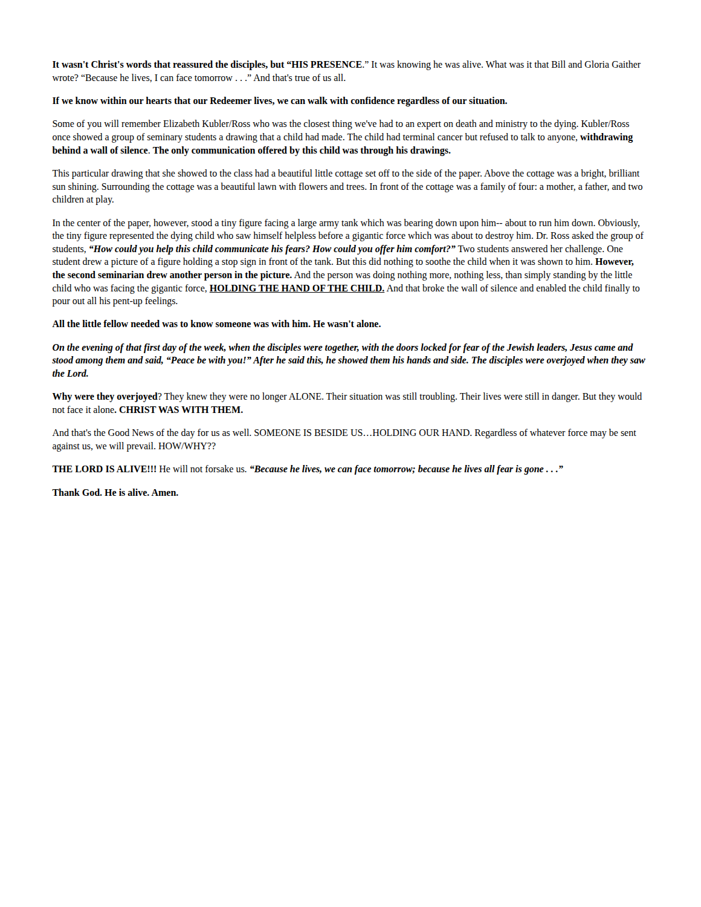It wasn't Christ's words that reassured the disciples, but “HIS PRESENCE.” It was knowing he was alive. What was it that Bill and Gloria Gaither wrote? “Because he lives, I can face tomorrow . . .” And that's true of us all.
If we know within our hearts that our Redeemer lives, we can walk with confidence regardless of our situation.
Some of you will remember Elizabeth Kubler/Ross who was the closest thing we've had to an expert on death and ministry to the dying. Kubler/Ross once showed a group of seminary students a drawing that a child had made. The child had terminal cancer but refused to talk to anyone, withdrawing behind a wall of silence. The only communication offered by this child was through his drawings.
This particular drawing that she showed to the class had a beautiful little cottage set off to the side of the paper. Above the cottage was a bright, brilliant sun shining. Surrounding the cottage was a beautiful lawn with flowers and trees. In front of the cottage was a family of four: a mother, a father, and two children at play.
In the center of the paper, however, stood a tiny figure facing a large army tank which was bearing down upon him-- about to run him down. Obviously, the tiny figure represented the dying child who saw himself helpless before a gigantic force which was about to destroy him. Dr. Ross asked the group of students, “How could you help this child communicate his fears? How could you offer him comfort?” Two students answered her challenge. One student drew a picture of a figure holding a stop sign in front of the tank. But this did nothing to soothe the child when it was shown to him. However, the second seminarian drew another person in the picture. And the person was doing nothing more, nothing less, than simply standing by the little child who was facing the gigantic force, HOLDING THE HAND OF THE CHILD. And that broke the wall of silence and enabled the child finally to pour out all his pent-up feelings.
All the little fellow needed was to know someone was with him. He wasn't alone.
On the evening of that first day of the week, when the disciples were together, with the doors locked for fear of the Jewish leaders, Jesus came and stood among them and said, “Peace be with you!” After he said this, he showed them his hands and side. The disciples were overjoyed when they saw the Lord.
Why were they overjoyed? They knew they were no longer ALONE. Their situation was still troubling. Their lives were still in danger. But they would not face it alone. CHRIST WAS WITH THEM.
And that's the Good News of the day for us as well. SOMEONE IS BESIDE US…HOLDING OUR HAND. Regardless of whatever force may be sent against us, we will prevail. HOW/WHY??
THE LORD IS ALIVE!!! He will not forsake us. “Because he lives, we can face tomorrow; because he lives all fear is gone . . .”
Thank God. He is alive. Amen.